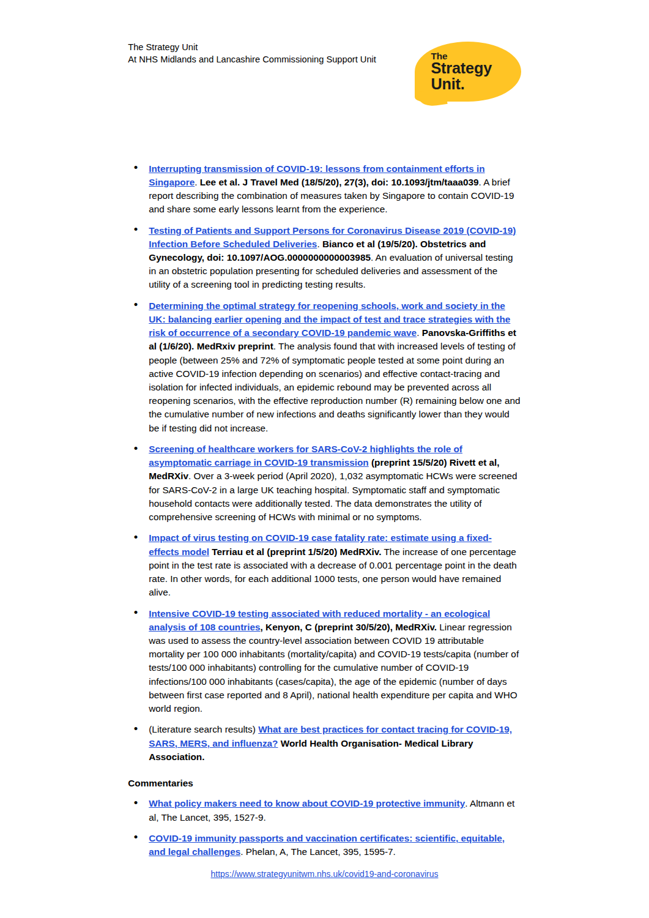The Strategy Unit
At NHS Midlands and Lancashire Commissioning Support Unit
The Strategy Unit.
Interrupting transmission of COVID-19: lessons from containment efforts in Singapore. Lee et al. J Travel Med (18/5/20), 27(3), doi: 10.1093/jtm/taaa039. A brief report describing the combination of measures taken by Singapore to contain COVID-19 and share some early lessons learnt from the experience.
Testing of Patients and Support Persons for Coronavirus Disease 2019 (COVID-19) Infection Before Scheduled Deliveries. Bianco et al (19/5/20). Obstetrics and Gynecology, doi: 10.1097/AOG.0000000000003985. An evaluation of universal testing in an obstetric population presenting for scheduled deliveries and assessment of the utility of a screening tool in predicting testing results.
Determining the optimal strategy for reopening schools, work and society in the UK: balancing earlier opening and the impact of test and trace strategies with the risk of occurrence of a secondary COVID-19 pandemic wave. Panovska-Griffiths et al (1/6/20). MedRxiv preprint. The analysis found that with increased levels of testing of people (between 25% and 72% of symptomatic people tested at some point during an active COVID-19 infection depending on scenarios) and effective contact-tracing and isolation for infected individuals, an epidemic rebound may be prevented across all reopening scenarios, with the effective reproduction number (R) remaining below one and the cumulative number of new infections and deaths significantly lower than they would be if testing did not increase.
Screening of healthcare workers for SARS-CoV-2 highlights the role of asymptomatic carriage in COVID-19 transmission (preprint 15/5/20) Rivett et al, MedRXiv. Over a 3-week period (April 2020), 1,032 asymptomatic HCWs were screened for SARS-CoV-2 in a large UK teaching hospital. Symptomatic staff and symptomatic household contacts were additionally tested. The data demonstrates the utility of comprehensive screening of HCWs with minimal or no symptoms.
Impact of virus testing on COVID-19 case fatality rate: estimate using a fixed-effects model Terriau et al (preprint 1/5/20) MedRXiv. The increase of one percentage point in the test rate is associated with a decrease of 0.001 percentage point in the death rate. In other words, for each additional 1000 tests, one person would have remained alive.
Intensive COVID-19 testing associated with reduced mortality - an ecological analysis of 108 countries, Kenyon, C (preprint 30/5/20), MedRXiv. Linear regression was used to assess the country-level association between COVID 19 attributable mortality per 100 000 inhabitants (mortality/capita) and COVID-19 tests/capita (number of tests/100 000 inhabitants) controlling for the cumulative number of COVID-19 infections/100 000 inhabitants (cases/capita), the age of the epidemic (number of days between first case reported and 8 April), national health expenditure per capita and WHO world region.
(Literature search results) What are best practices for contact tracing for COVID-19, SARS, MERS, and influenza? World Health Organisation- Medical Library Association.
Commentaries
What policy makers need to know about COVID-19 protective immunity. Altmann et al, The Lancet, 395, 1527-9.
COVID-19 immunity passports and vaccination certificates: scientific, equitable, and legal challenges. Phelan, A, The Lancet, 395, 1595-7.
https://www.strategyunitwm.nhs.uk/covid19-and-coronavirus